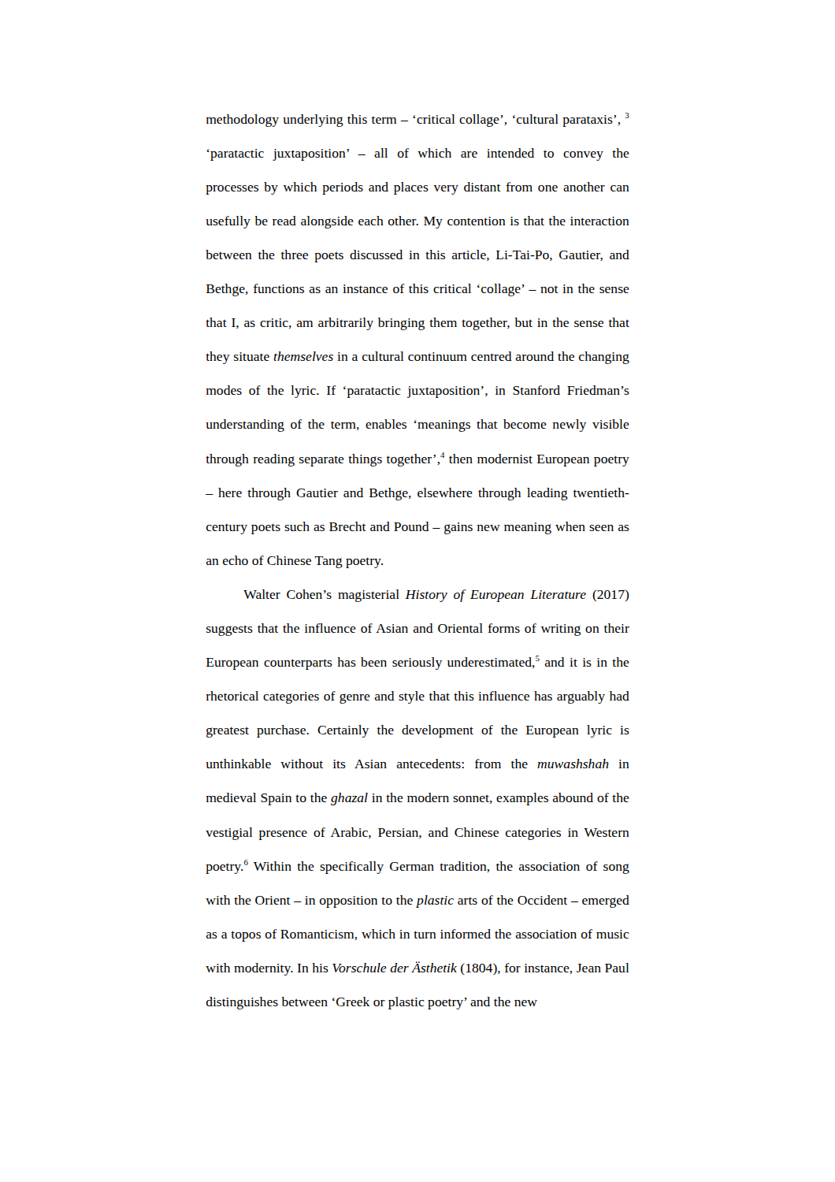methodology underlying this term – ‘critical collage’, ‘cultural parataxis’, 3 ‘paratactic juxtaposition’ – all of which are intended to convey the processes by which periods and places very distant from one another can usefully be read alongside each other. My contention is that the interaction between the three poets discussed in this article, Li-Tai-Po, Gautier, and Bethge, functions as an instance of this critical ‘collage’ – not in the sense that I, as critic, am arbitrarily bringing them together, but in the sense that they situate themselves in a cultural continuum centred around the changing modes of the lyric. If ‘paratactic juxtaposition’, in Stanford Friedman’s understanding of the term, enables ‘meanings that become newly visible through reading separate things together’,4 then modernist European poetry – here through Gautier and Bethge, elsewhere through leading twentieth-century poets such as Brecht and Pound – gains new meaning when seen as an echo of Chinese Tang poetry.
Walter Cohen’s magisterial History of European Literature (2017) suggests that the influence of Asian and Oriental forms of writing on their European counterparts has been seriously underestimated,5 and it is in the rhetorical categories of genre and style that this influence has arguably had greatest purchase. Certainly the development of the European lyric is unthinkable without its Asian antecedents: from the muwashshah in medieval Spain to the ghazal in the modern sonnet, examples abound of the vestigial presence of Arabic, Persian, and Chinese categories in Western poetry.6 Within the specifically German tradition, the association of song with the Orient – in opposition to the plastic arts of the Occident – emerged as a topos of Romanticism, which in turn informed the association of music with modernity. In his Vorschule der Ästhetik (1804), for instance, Jean Paul distinguishes between ‘Greek or plastic poetry’ and the new